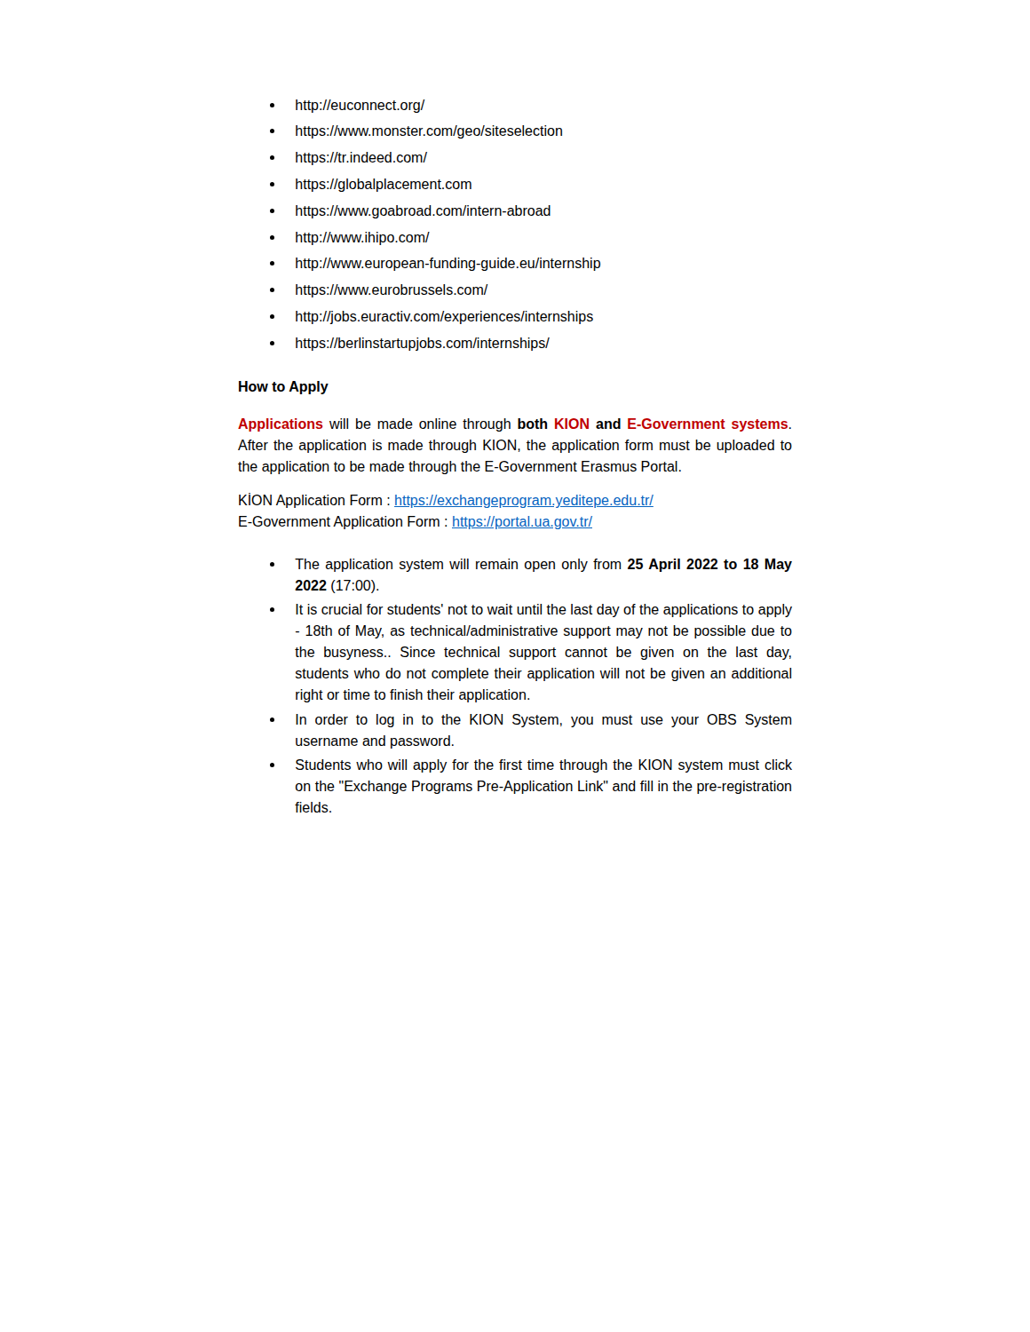http://euconnect.org/
https://www.monster.com/geo/siteselection
https://tr.indeed.com/
https://globalplacement.com
https://www.goabroad.com/intern-abroad
http://www.ihipo.com/
http://www.european-funding-guide.eu/internship
https://www.eurobrussels.com/
http://jobs.euractiv.com/experiences/internships
https://berlinstartupjobs.com/internships/
How to Apply
Applications will be made online through both KION and E-Government systems. After the application is made through KION, the application form must be uploaded to the application to be made through the E-Government Erasmus Portal.
KİON Application Form : https://exchangeprogram.yeditepe.edu.tr/
E-Government Application Form : https://portal.ua.gov.tr/
The application system will remain open only from 25 April 2022 to 18 May 2022 (17:00).
It is crucial for students' not to wait until the last day of the applications to apply - 18th of May, as technical/administrative support may not be possible due to the busyness.. Since technical support cannot be given on the last day, students who do not complete their application will not be given an additional right or time to finish their application.
In order to log in to the KION System, you must use your OBS System username and password.
Students who will apply for the first time through the KION system must click on the "Exchange Programs Pre-Application Link" and fill in the pre-registration fields.